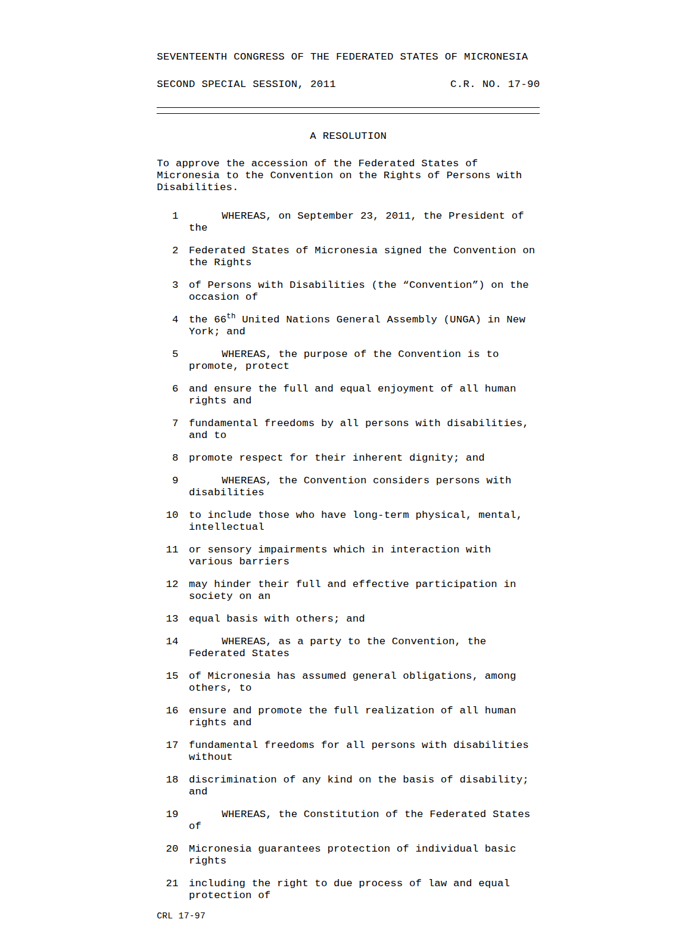SEVENTEENTH CONGRESS OF THE FEDERATED STATES OF MICRONESIA
SECOND SPECIAL SESSION, 2011 C.R. NO. 17-90
A RESOLUTION
To approve the accession of the Federated States of Micronesia to the Convention on the Rights of Persons with Disabilities.
WHEREAS, on September 23, 2011, the President of the
Federated States of Micronesia signed the Convention on the Rights
of Persons with Disabilities (the “Convention”) on the occasion of
the 66th United Nations General Assembly (UNGA) in New York; and
WHEREAS, the purpose of the Convention is to promote, protect
and ensure the full and equal enjoyment of all human rights and
fundamental freedoms by all persons with disabilities, and to
promote respect for their inherent dignity; and
WHEREAS, the Convention considers persons with disabilities
to include those who have long-term physical, mental, intellectual
or sensory impairments which in interaction with various barriers
may hinder their full and effective participation in society on an
equal basis with others; and
WHEREAS, as a party to the Convention, the Federated States
of Micronesia has assumed general obligations, among others, to
ensure and promote the full realization of all human rights and
fundamental freedoms for all persons with disabilities without
discrimination of any kind on the basis of disability; and
WHEREAS, the Constitution of the Federated States of
Micronesia guarantees protection of individual basic rights
including the right to due process of law and equal protection of
CRL 17-97